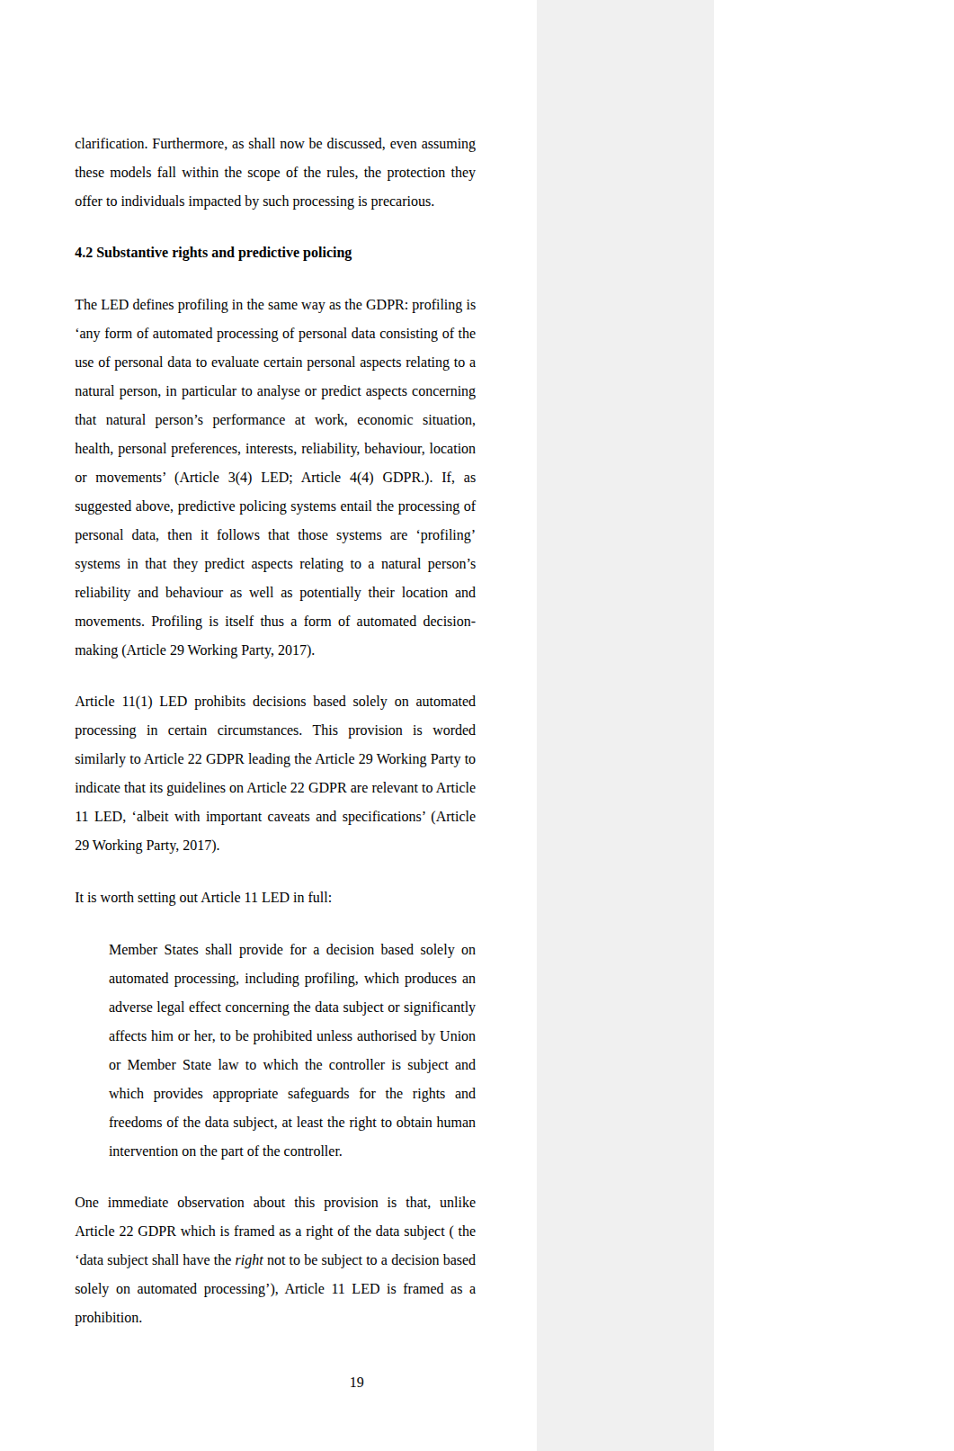clarification. Furthermore, as shall now be discussed, even assuming these models fall within the scope of the rules, the protection they offer to individuals impacted by such processing is precarious.
4.2 Substantive rights and predictive policing
The LED defines profiling in the same way as the GDPR: profiling is ‘any form of automated processing of personal data consisting of the use of personal data to evaluate certain personal aspects relating to a natural person, in particular to analyse or predict aspects concerning that natural person’s performance at work, economic situation, health, personal preferences, interests, reliability, behaviour, location or movements’ (Article 3(4) LED; Article 4(4) GDPR.). If, as suggested above, predictive policing systems entail the processing of personal data, then it follows that those systems are ‘profiling’ systems in that they predict aspects relating to a natural person’s reliability and behaviour as well as potentially their location and movements. Profiling is itself thus a form of automated decision-making (Article 29 Working Party, 2017).
Article 11(1) LED prohibits decisions based solely on automated processing in certain circumstances. This provision is worded similarly to Article 22 GDPR leading the Article 29 Working Party to indicate that its guidelines on Article 22 GDPR are relevant to Article 11 LED, ‘albeit with important caveats and specifications’ (Article 29 Working Party, 2017).
It is worth setting out Article 11 LED in full:
Member States shall provide for a decision based solely on automated processing, including profiling, which produces an adverse legal effect concerning the data subject or significantly affects him or her, to be prohibited unless authorised by Union or Member State law to which the controller is subject and which provides appropriate safeguards for the rights and freedoms of the data subject, at least the right to obtain human intervention on the part of the controller.
One immediate observation about this provision is that, unlike Article 22 GDPR which is framed as a right of the data subject ( the ‘data subject shall have the right not to be subject to a decision based solely on automated processing’), Article 11 LED is framed as a prohibition.
19